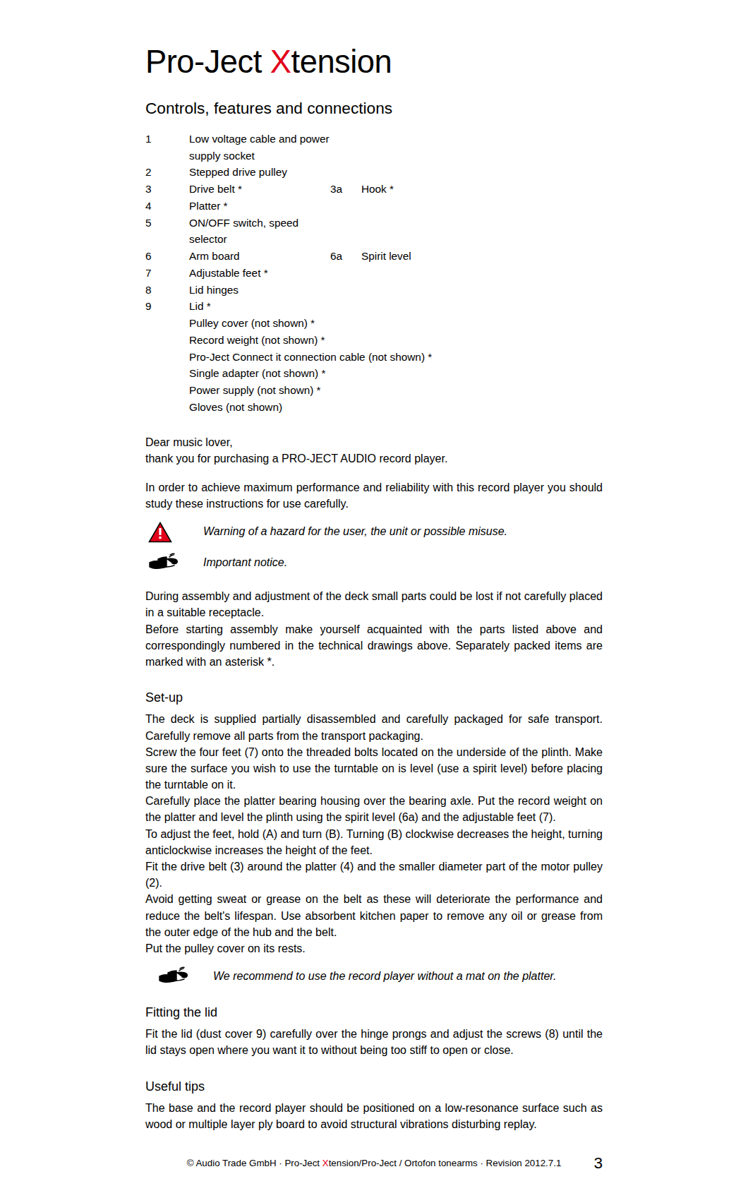Pro-Ject Xtension
Controls, features and connections
1 Low voltage cable and power supply socket
2 Stepped drive pulley
3 Drive belt *3a Hook *
4 Platter *
5 ON/OFF switch, speed selector
6 Arm board 6a Spirit level
7 Adjustable feet *
8 Lid hinges
9 Lid *
Pulley cover (not shown) *
Record weight (not shown) *
Pro-Ject Connect it connection cable (not shown) *
Single adapter (not shown) *
Power supply (not shown) *
Gloves (not shown)
Dear music lover,
thank you for purchasing a PRO-JECT AUDIO record player.
In order to achieve maximum performance and reliability with this record player you should study these instructions for use carefully.
Warning of a hazard for the user, the unit or possible misuse.
Important notice.
During assembly and adjustment of the deck small parts could be lost if not carefully placed in a suitable receptacle.
Before starting assembly make yourself acquainted with the parts listed above and correspondingly numbered in the technical drawings above. Separately packed items are marked with an asterisk *.
Set-up
The deck is supplied partially disassembled and carefully packaged for safe transport. Carefully remove all parts from the transport packaging.
Screw the four feet (7) onto the threaded bolts located on the underside of the plinth. Make sure the surface you wish to use the turntable on is level (use a spirit level) before placing the turntable on it.
Carefully place the platter bearing housing over the bearing axle. Put the record weight on the platter and level the plinth using the spirit level (6a) and the adjustable feet (7).
To adjust the feet, hold (A) and turn (B). Turning (B) clockwise decreases the height, turning anticlockwise increases the height of the feet.
Fit the drive belt (3) around the platter (4) and the smaller diameter part of the motor pulley (2).
Avoid getting sweat or grease on the belt as these will deteriorate the performance and reduce the belt's lifespan. Use absorbent kitchen paper to remove any oil or grease from the outer edge of the hub and the belt.
Put the pulley cover on its rests.
We recommend to use the record player without a mat on the platter.
Fitting the lid
Fit the lid (dust cover 9) carefully over the hinge prongs and adjust the screws (8) until the lid stays open where you want it to without being too stiff to open or close.
Useful tips
The base and the record player should be positioned on a low-resonance surface such as wood or multiple layer ply board to avoid structural vibrations disturbing replay.
© Audio Trade GmbH · Pro-Ject Xtension/Pro-Ject / Ortofon tonearms · Revision 2012.7.1 3